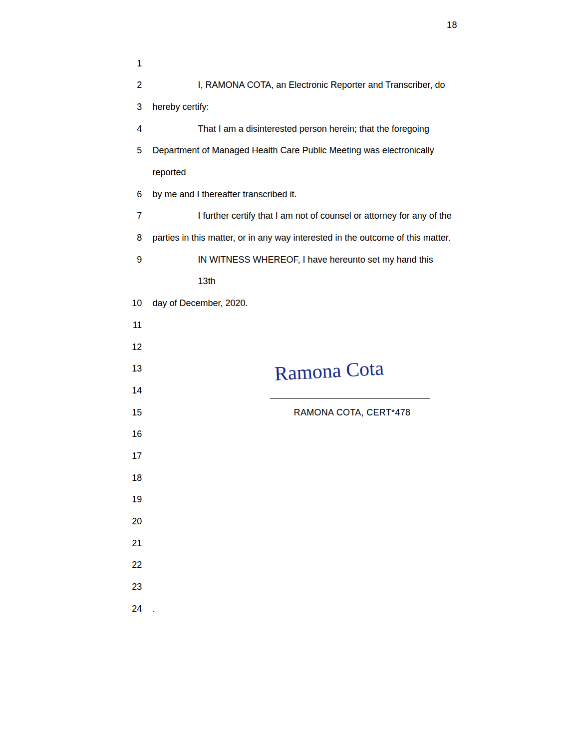18
1
2
I, RAMONA COTA, an Electronic Reporter and Transcriber, do
3
hereby certify:
4
That I am a disinterested person herein; that the foregoing
5
Department of Managed Health Care Public Meeting was electronically reported
6
by me and I thereafter transcribed it.
7
I further certify that I am not of counsel or attorney for any of the
8
parties in this matter, or in any way interested in the outcome of this matter.
9
IN WITNESS WHEREOF, I have hereunto set my hand this 13th
10
day of December, 2020.
11
12
13
14
Ramona Cota
15
RAMONA COTA, CERT*478
16
17
18
19
20
21
22
23
24
.